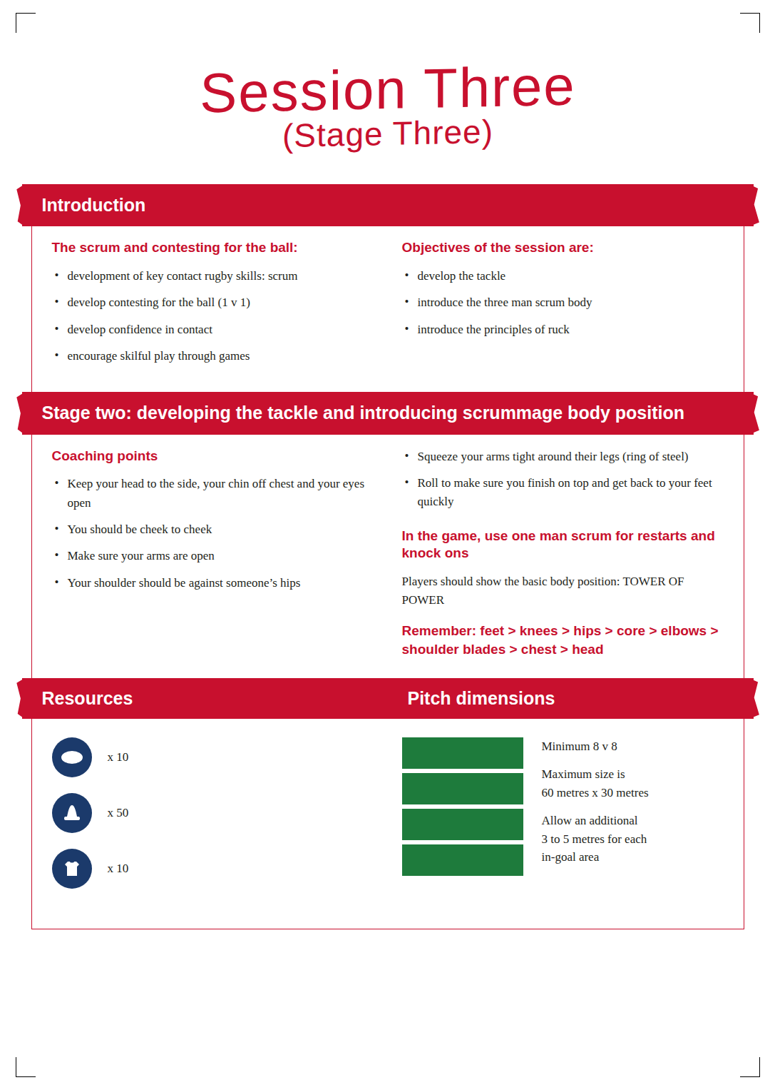Session Three (Stage Three)
Introduction
The scrum and contesting for the ball:
development of key contact rugby skills: scrum
develop contesting for the ball (1 v 1)
develop confidence in contact
encourage skilful play through games
Objectives of the session are:
develop the tackle
introduce the three man scrum body
introduce the principles of ruck
Stage two: developing the tackle and introducing scrummage body position
Coaching points
Keep your head to the side, your chin off chest and your eyes open
You should be cheek to cheek
Make sure your arms are open
Your shoulder should be against someone’s hips
Squeeze your arms tight around their legs (ring of steel)
Roll to make sure you finish on top and get back to your feet quickly
In the game, use one man scrum for restarts and knock ons
Players should show the basic body position: TOWER OF POWER
Remember: feet > knees > hips > core > elbows > shoulder blades > chest > head
Resources
Pitch dimensions
x 10
x 50
x 10
Minimum 8 v 8
Maximum size is
60 metres x 30 metres
Allow an additional
3 to 5 metres for each
in-goal area